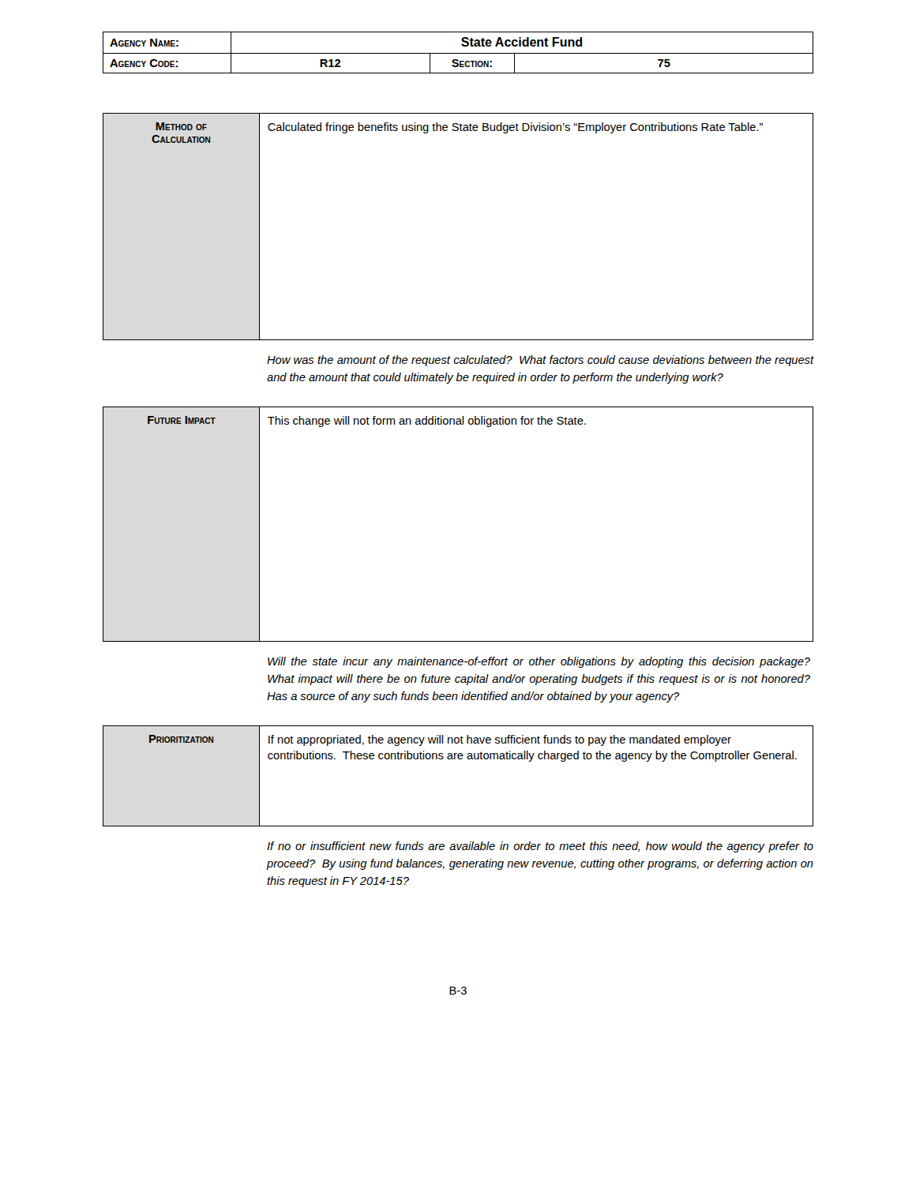| Agency Name: | State Accident Fund |
| Agency Code: | R12 | Section: | 75 |
| Method of Calculation | Calculated fringe benefits using the State Budget Division’s “Employer Contributions Rate Table.” |
How was the amount of the request calculated? What factors could cause deviations between the request and the amount that could ultimately be required in order to perform the underlying work?
| Future Impact | This change will not form an additional obligation for the State. |
Will the state incur any maintenance-of-effort or other obligations by adopting this decision package? What impact will there be on future capital and/or operating budgets if this request is or is not honored? Has a source of any such funds been identified and/or obtained by your agency?
| Prioritization | If not appropriated, the agency will not have sufficient funds to pay the mandated employer contributions. These contributions are automatically charged to the agency by the Comptroller General. |
If no or insufficient new funds are available in order to meet this need, how would the agency prefer to proceed? By using fund balances, generating new revenue, cutting other programs, or deferring action on this request in FY 2014-15?
B-3